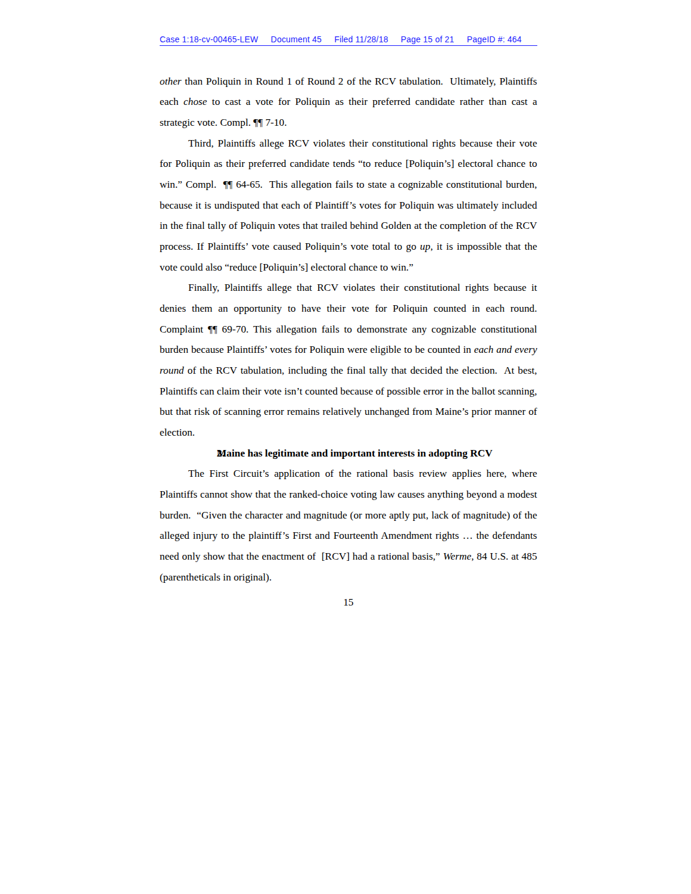Case 1:18-cv-00465-LEW Document 45 Filed 11/28/18 Page 15 of 21 PageID #: 464
other than Poliquin in Round 1 of Round 2 of the RCV tabulation. Ultimately, Plaintiffs each chose to cast a vote for Poliquin as their preferred candidate rather than cast a strategic vote. Compl. ¶¶ 7-10.
Third, Plaintiffs allege RCV violates their constitutional rights because their vote for Poliquin as their preferred candidate tends “to reduce [Poliquin’s] electoral chance to win.” Compl. ¶¶ 64-65. This allegation fails to state a cognizable constitutional burden, because it is undisputed that each of Plaintiff’s votes for Poliquin was ultimately included in the final tally of Poliquin votes that trailed behind Golden at the completion of the RCV process. If Plaintiffs’ vote caused Poliquin’s vote total to go up, it is impossible that the vote could also “reduce [Poliquin’s] electoral chance to win.”
Finally, Plaintiffs allege that RCV violates their constitutional rights because it denies them an opportunity to have their vote for Poliquin counted in each round. Complaint ¶¶ 69-70. This allegation fails to demonstrate any cognizable constitutional burden because Plaintiffs’ votes for Poliquin were eligible to be counted in each and every round of the RCV tabulation, including the final tally that decided the election. At best, Plaintiffs can claim their vote isn’t counted because of possible error in the ballot scanning, but that risk of scanning error remains relatively unchanged from Maine’s prior manner of election.
2. Maine has legitimate and important interests in adopting RCV
The First Circuit’s application of the rational basis review applies here, where Plaintiffs cannot show that the ranked-choice voting law causes anything beyond a modest burden. “Given the character and magnitude (or more aptly put, lack of magnitude) of the alleged injury to the plaintiff’s First and Fourteenth Amendment rights … the defendants need only show that the enactment of [RCV] had a rational basis,” Werme, 84 U.S. at 485 (parentheticals in original).
15